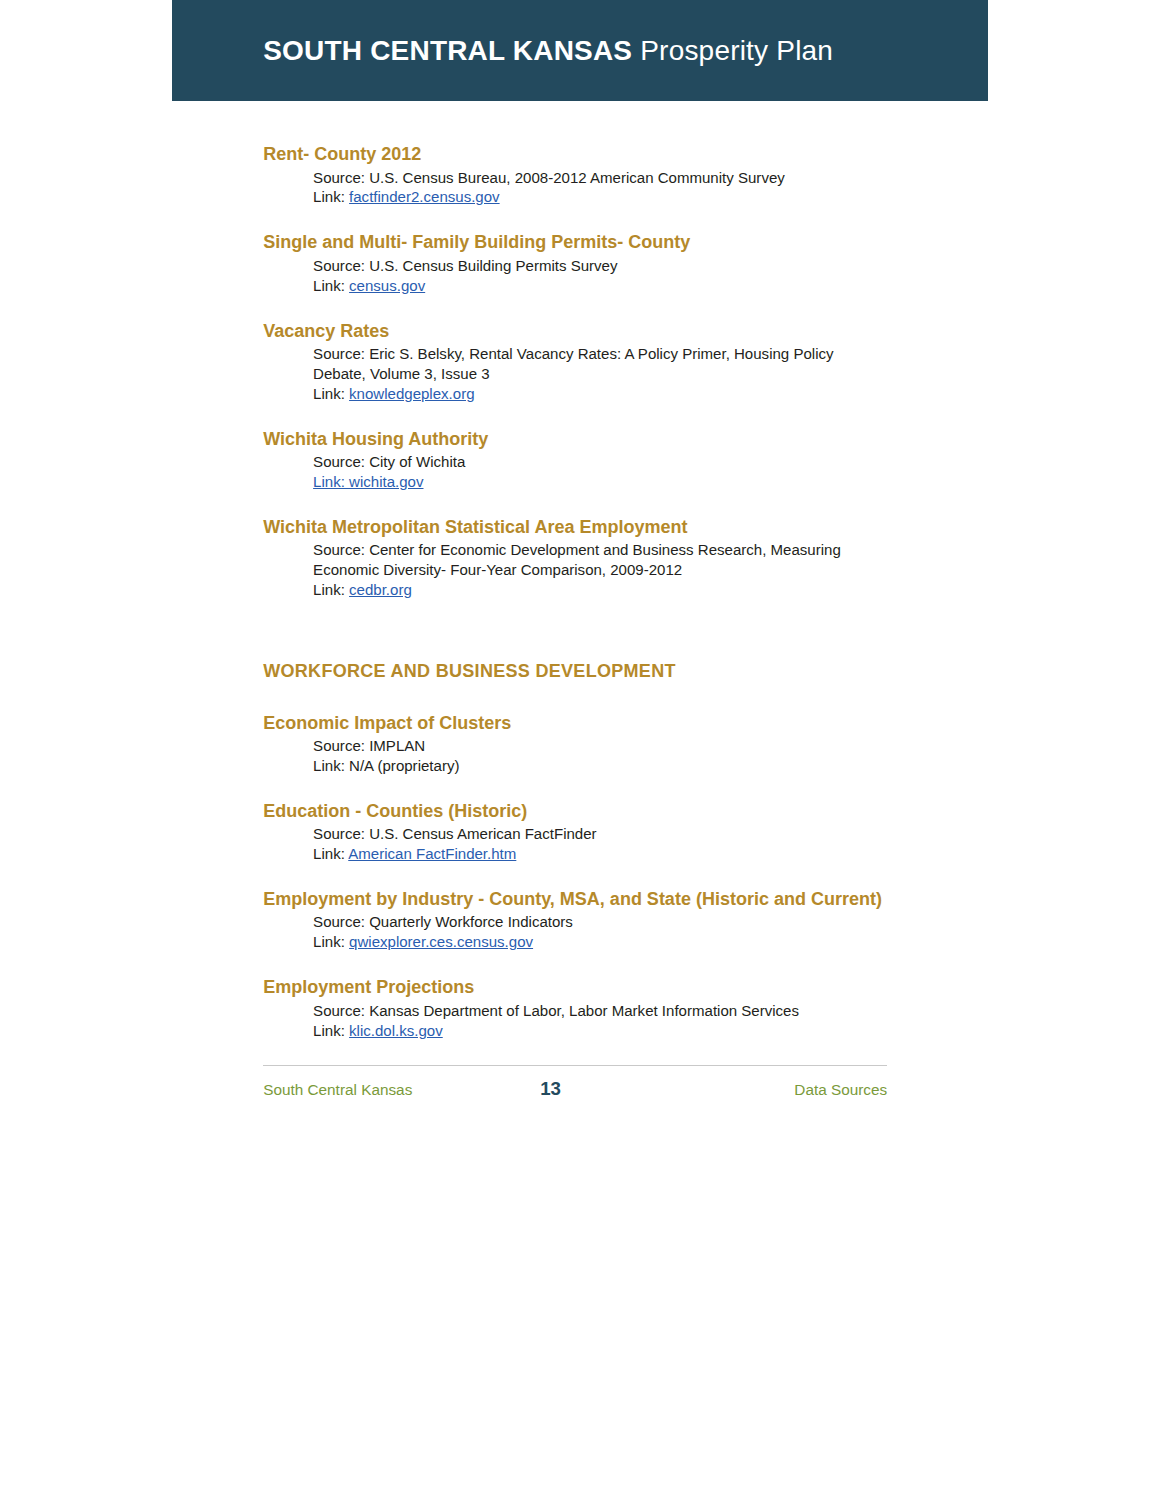SOUTH CENTRAL KANSAS Prosperity Plan
Rent- County 2012
Source: U.S. Census Bureau, 2008-2012 American Community Survey
Link: factfinder2.census.gov
Single and Multi- Family Building Permits- County
Source: U.S. Census Building Permits Survey
Link: census.gov
Vacancy Rates
Source: Eric S. Belsky, Rental Vacancy Rates: A Policy Primer, Housing Policy Debate, Volume 3, Issue 3
Link: knowledgeplex.org
Wichita Housing Authority
Source: City of Wichita
Link: wichita.gov
Wichita Metropolitan Statistical Area Employment
Source: Center for Economic Development and Business Research, Measuring Economic Diversity- Four-Year Comparison, 2009-2012
Link: cedbr.org
WORKFORCE AND BUSINESS DEVELOPMENT
Economic Impact of Clusters
Source: IMPLAN
Link: N/A (proprietary)
Education - Counties (Historic)
Source: U.S. Census American FactFinder
Link: American FactFinder.htm
Employment by Industry - County, MSA, and State (Historic and Current)
Source: Quarterly Workforce Indicators
Link: qwiexplorer.ces.census.gov
Employment Projections
Source: Kansas Department of Labor, Labor Market Information Services
Link: klic.dol.ks.gov
South Central Kansas
13
Data Sources